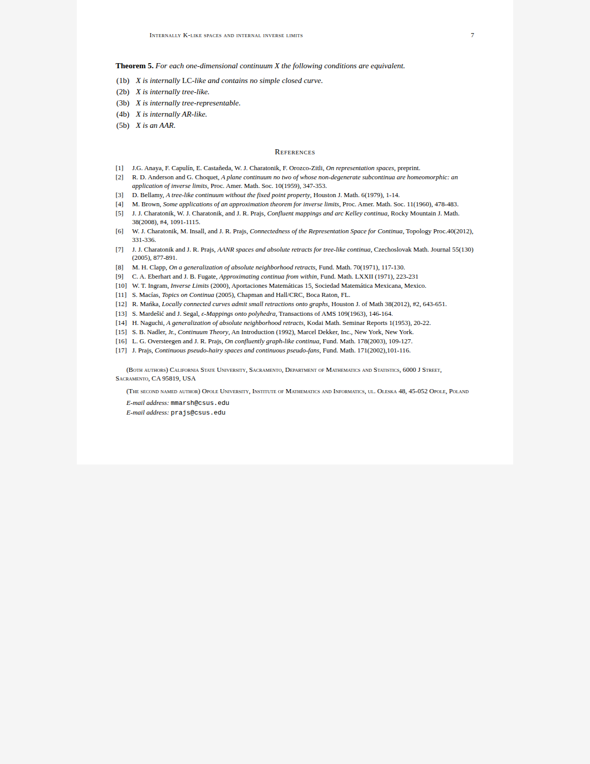Internally K-like spaces and internal inverse limits 7
Theorem 5. For each one-dimensional continuum X the following conditions are equivalent.
(1b) X is internally LC-like and contains no simple closed curve.
(2b) X is internally tree-like.
(3b) X is internally tree-representable.
(4b) X is internally AR-like.
(5b) X is an AAR.
References
[1] J.G. Anaya, F. Capulín, E. Castañeda, W. J. Charatonik, F. Orozco-Zitli, On representation spaces, preprint.
[2] R. D. Anderson and G. Choquet, A plane continuum no two of whose non-degenerate subcontinua are homeomorphic: an application of inverse limits, Proc. Amer. Math. Soc. 10(1959), 347-353.
[3] D. Bellamy, A tree-like continuum without the fixed point property, Houston J. Math. 6(1979), 1-14.
[4] M. Brown, Some applications of an approximation theorem for inverse limits, Proc. Amer. Math. Soc. 11(1960), 478-483.
[5] J. J. Charatonik, W. J. Charatonik, and J. R. Prajs, Confluent mappings and arc Kelley continua, Rocky Mountain J. Math. 38(2008), #4, 1091-1115.
[6] W. J. Charatonik, M. Insall, and J. R. Prajs, Connectedness of the Representation Space for Continua, Topology Proc.40(2012), 331-336.
[7] J. J. Charatonik and J. R. Prajs, AANR spaces and absolute retracts for tree-like continua, Czechoslovak Math. Journal 55(130)(2005), 877-891.
[8] M. H. Clapp, On a generalization of absolute neighborhood retracts, Fund. Math. 70(1971), 117-130.
[9] C. A. Eberhart and J. B. Fugate, Approximating continua from within, Fund. Math. LXXII (1971), 223-231
[10] W. T. Ingram, Inverse Limits (2000), Aportaciones Matemáticas 15, Sociedad Matemática Mexicana, Mexico.
[11] S. Macías, Topics on Continua (2005), Chapman and Hall/CRC, Boca Raton, FL.
[12] R. Mańka, Locally connected curves admit small retractions onto graphs, Houston J. of Math 38(2012), #2, 643-651.
[13] S. Mardešić and J. Segal, ε-Mappings onto polyhedra, Transactions of AMS 109(1963), 146-164.
[14] H. Naguchi, A generalization of absolute neighborhood retracts, Kodai Math. Seminar Reports 1(1953), 20-22.
[15] S. B. Nadler, Jr., Continuum Theory, An Introduction (1992), Marcel Dekker, Inc., New York, New York.
[16] L. G. Oversteegen and J. R. Prajs, On confluently graph-like continua, Fund. Math. 178(2003), 109-127.
[17] J. Prajs, Continuous pseudo-hairy spaces and continuous pseudo-fans, Fund. Math. 171(2002),101-116.
(Both authors) California State University, Sacramento, Department of Mathematics and Statistics, 6000 J Street, Sacramento, CA 95819, USA
(The second named author) Opole University, Institute of Mathematics and Informatics, ul. Oleska 48, 45-052 Opole, Poland
E-mail address: mmarsh@csus.edu
E-mail address: prajs@csus.edu